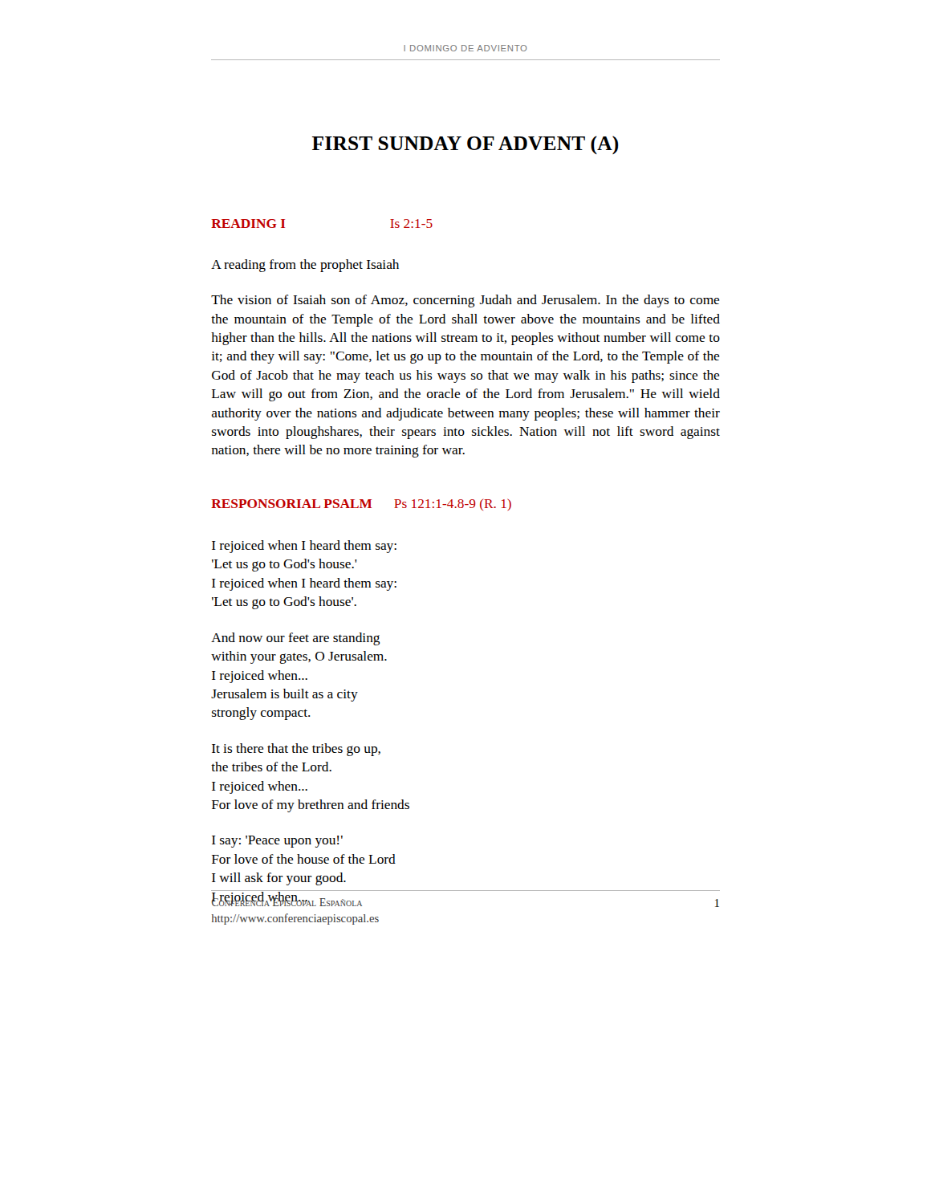I DOMINGO DE ADVIENTO
FIRST SUNDAY OF ADVENT (A)
READING I Is 2:1-5
A reading from the prophet Isaiah
The vision of Isaiah son of Amoz, concerning Judah and Jerusalem. In the days to come the mountain of the Temple of the Lord shall tower above the mountains and be lifted higher than the hills. All the nations will stream to it, peoples without number will come to it; and they will say: "Come, let us go up to the mountain of the Lord, to the Temple of the God of Jacob that he may teach us his ways so that we may walk in his paths; since the Law will go out from Zion, and the oracle of the Lord from Jerusalem." He will wield authority over the nations and adjudicate between many peoples; these will hammer their swords into ploughshares, their spears into sickles. Nation will not lift sword against nation, there will be no more training for war.
RESPONSORIAL PSALM Ps 121:1-4.8-9 (R. 1)
I rejoiced when I heard them say:
'Let us go to God's house.'
I rejoiced when I heard them say:
'Let us go to God's house'.
And now our feet are standing
within your gates, O Jerusalem.
I rejoiced when...
Jerusalem is built as a city
strongly compact.
It is there that the tribes go up,
the tribes of the Lord.
I rejoiced when...
For love of my brethren and friends
I say: 'Peace upon you!'
For love of the house of the Lord
I will ask for your good.
I rejoiced when...
1
Conferencia Episcopal Española
http://www.conferenciaepiscopal.es